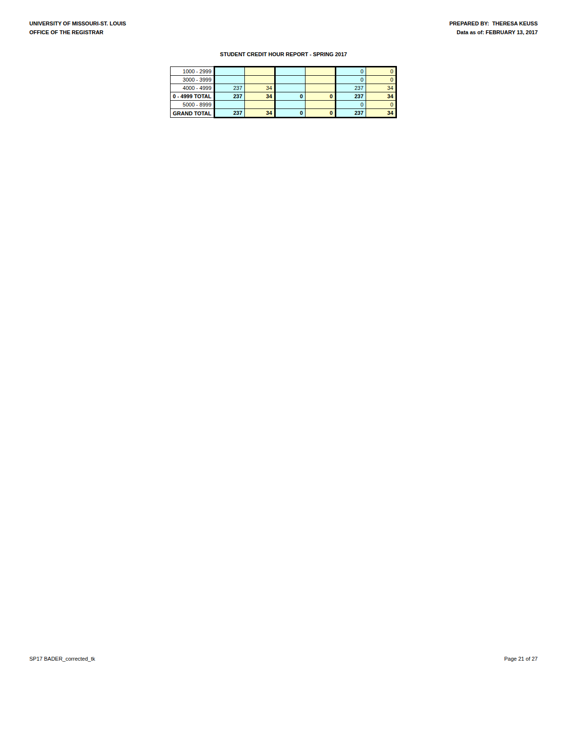UNIVERSITY OF MISSOURI-ST. LOUIS
OFFICE OF THE REGISTRAR
PREPARED BY: THERESA KEUSS
Data as of: FEBRUARY 13, 2017
STUDENT CREDIT HOUR REPORT - SPRING 2017
| 1000 - 2999 | | | | | 0 | 0 |
| 3000 - 3999 | | | | | 0 | 0 |
| 4000 - 4999 | 237 | 34 | | | 237 | 34 |
| 0 - 4999 TOTAL | 237 | 34 | 0 | 0 | 237 | 34 |
| 5000 - 8999 | | | | | 0 | 0 |
| GRAND TOTAL | 237 | 34 | 0 | 0 | 237 | 34 |
SP17 BADER_corrected_tk
Page 21 of 27